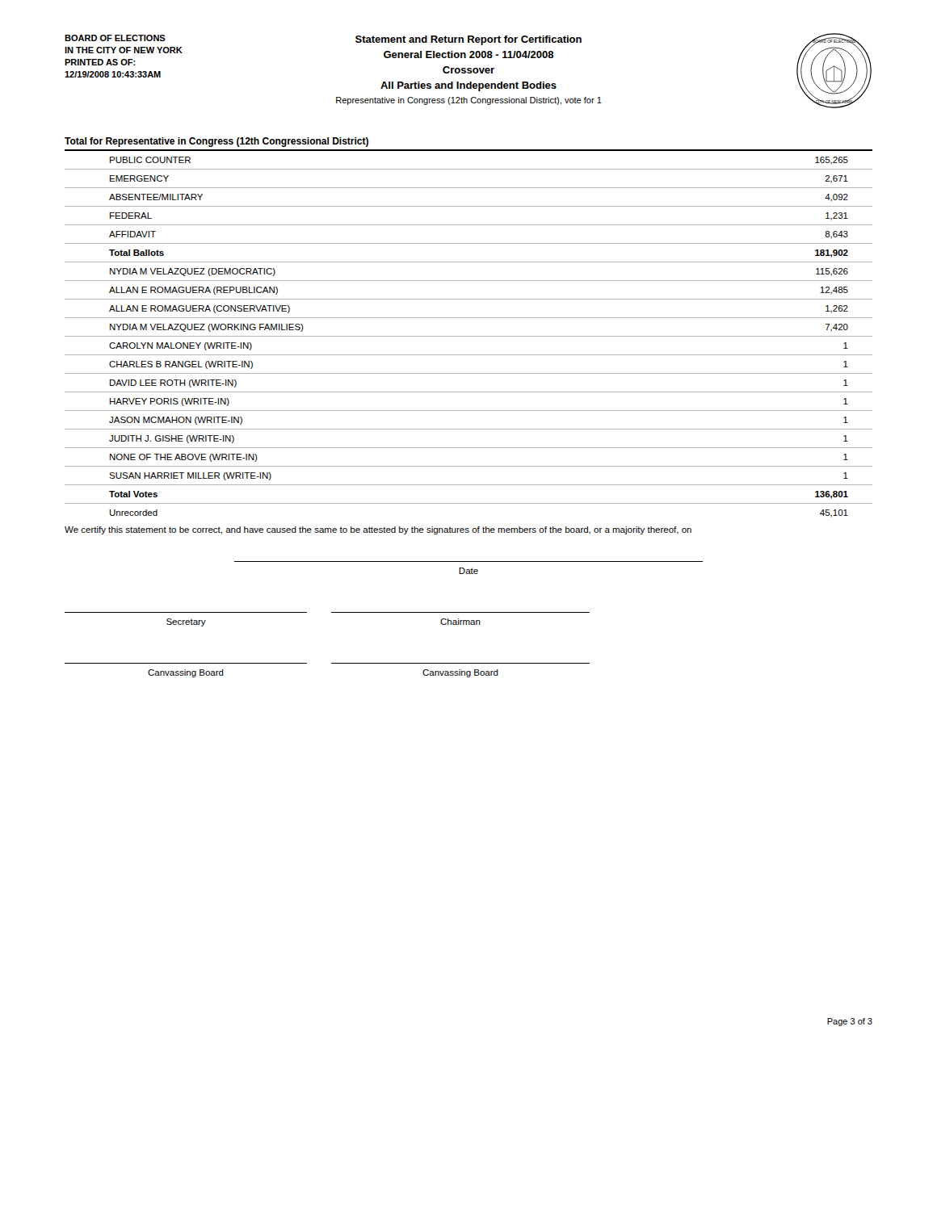BOARD OF ELECTIONS
IN THE CITY OF NEW YORK
PRINTED AS OF:
12/19/2008 10:43:33AM
Statement and Return Report for Certification
General Election 2008 - 11/04/2008
Crossover
All Parties and Independent Bodies
Representative in Congress (12th Congressional District), vote for 1
BOARD OF ELECTIONS CITY OF NEW YORK
Total for Representative in Congress (12th Congressional District)
| PUBLIC COUNTER | 165,265 |
| EMERGENCY | 2,671 |
| ABSENTEE/MILITARY | 4,092 |
| FEDERAL | 1,231 |
| AFFIDAVIT | 8,643 |
| Total Ballots | 181,902 |
| NYDIA M VELAZQUEZ (DEMOCRATIC) | 115,626 |
| ALLAN E ROMAGUERA (REPUBLICAN) | 12,485 |
| ALLAN E ROMAGUERA (CONSERVATIVE) | 1,262 |
| NYDIA M VELAZQUEZ (WORKING FAMILIES) | 7,420 |
| CAROLYN MALONEY (WRITE-IN) | 1 |
| CHARLES B RANGEL (WRITE-IN) | 1 |
| DAVID LEE ROTH (WRITE-IN) | 1 |
| HARVEY PORIS (WRITE-IN) | 1 |
| JASON MCMAHON (WRITE-IN) | 1 |
| JUDITH J. GISHE (WRITE-IN) | 1 |
| NONE OF THE ABOVE (WRITE-IN) | 1 |
| SUSAN HARRIET MILLER (WRITE-IN) | 1 |
| Total Votes | 136,801 |
| Unrecorded | 45,101 |
We certify this statement to be correct, and have caused the same to be attested by the signatures of the members of the board, or a majority thereof, on
Date
Secretary
Chairman
Canvassing Board
Canvassing Board
Page 3 of 3